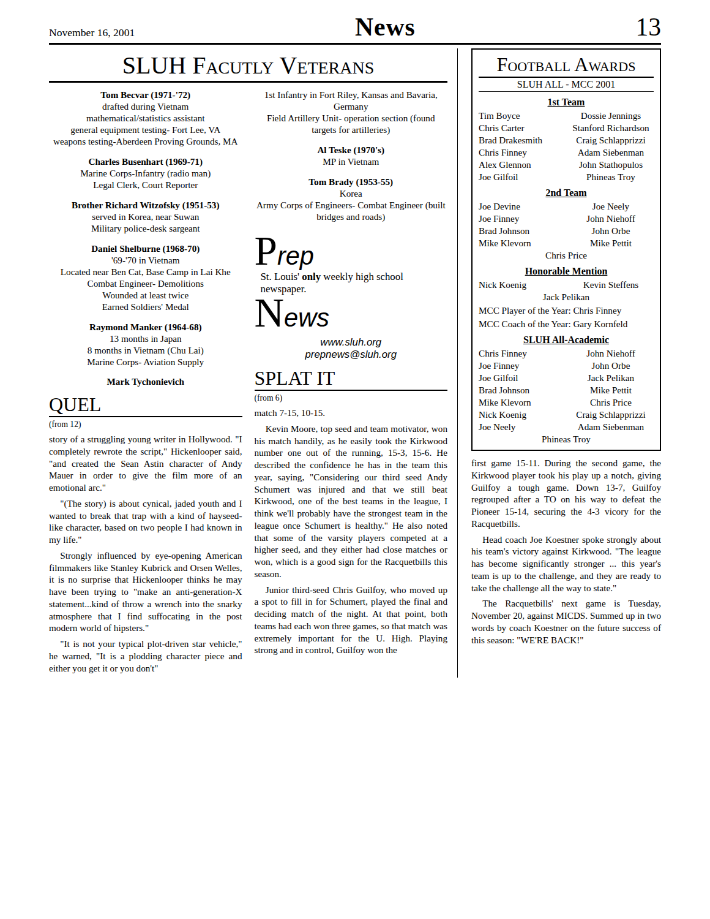November 16, 2001
News
13
SLUH Facutly Veterans
Tom Becvar (1971-'72)
drafted during Vietnam
mathematical/statistics assistant
general equipment testing- Fort Lee, VA
weapons testing-Aberdeen Proving Grounds, MA
Charles Busenhart (1969-71)
Marine Corps-Infantry (radio man)
Legal Clerk, Court Reporter
Brother Richard Witzofsky (1951-53)
served in Korea, near Suwan
Military police-desk sargeant
Daniel Shelburne (1968-70)
'69-'70 in Vietnam
Located near Ben Cat, Base Camp in Lai Khe
Combat Engineer- Demolitions
Wounded at least twice
Earned Soldiers' Medal
Raymond Manker (1964-68)
13 months in Japan
8 months in Vietnam (Chu Lai)
Marine Corps- Aviation Supply
Mark Tychonievich
QUEL
(from 12)
story of a struggling young writer in Hollywood. "I completely rewrote the script," Hickenlooper said, "and created the Sean Astin character of Andy Mauer in order to give the film more of an emotional arc."
"(The story) is about cynical, jaded youth and I wanted to break that trap with a kind of hayseed-like character, based on two people I had known in my life."
Strongly influenced by eye-opening American filmmakers like Stanley Kubrick and Orsen Welles, it is no surprise that Hickenlooper thinks he may have been trying to "make an anti-generation-X statement...kind of throw a wrench into the snarky atmosphere that I find suffocating in the post modern world of hipsters."
"It is not your typical plot-driven star vehicle," he warned, "It is a plodding character piece and either you get it or you don't"
1st Infantry in Fort Riley, Kansas and Bavaria, Germany
Field Artillery Unit- operation section (found targets for artilleries)
Al Teske (1970's)
MP in Vietnam
Tom Brady (1953-55)
Korea
Army Corps of Engineers- Combat Engineer (built bridges and roads)
Prep St. Louis' only weekly high school newspaper.
News
www.sluh.org
prepnews@sluh.org
SPLAT IT
(from 6)
match 7-15, 10-15.
Kevin Moore, top seed and team motivator, won his match handily, as he easily took the Kirkwood number one out of the running, 15-3, 15-6. He described the confidence he has in the team this year, saying, "Considering our third seed Andy Schumert was injured and that we still beat Kirkwood, one of the best teams in the league, I think we'll probably have the strongest team in the league once Schumert is healthy." He also noted that some of the varsity players competed at a higher seed, and they either had close matches or won, which is a good sign for the Racquetbills this season.
Junior third-seed Chris Guilfoy, who moved up a spot to fill in for Schumert, played the final and deciding match of the night. At that point, both teams had each won three games, so that match was extremely important for the U. High. Playing strong and in control, Guilfoy won the
Football Awards
SLUH ALL - MCC 2001
1st Team
Tim Boyce
Dossie Jennings
Chris Carter
Stanford Richardson
Brad Drakesmith
Craig Schlapprizzi
Chris Finney
Adam Siebenman
Alex Glennon
John Stathopulos
Joe Gilfoil
Phineas Troy
2nd Team
Joe Devine
Joe Neely
Joe Finney
John Niehoff
Brad Johnson
John Orbe
Mike Klevorn
Mike Pettit
Chris Price
Honorable Mention
Nick Koenig
Kevin Steffens
Jack Pelikan
MCC Player of the Year: Chris Finney
MCC Coach of the Year: Gary Kornfeld
SLUH All-Academic
Chris Finney
John Niehoff
Joe Finney
John Orbe
Joe Gilfoil
Jack Pelikan
Brad Johnson
Mike Pettit
Mike Klevorn
Chris Price
Nick Koenig
Craig Schlapprizzi
Joe Neely
Adam Siebenman
Phineas Troy
first game 15-11. During the second game, the Kirkwood player took his play up a notch, giving Guilfoy a tough game. Down 13-7, Guilfoy regrouped after a TO on his way to defeat the Pioneer 15-14, securing the 4-3 vicory for the Racquetbills.
Head coach Joe Koestner spoke strongly about his team's victory against Kirkwood. "The league has become significantly stronger ... this year's team is up to the challenge, and they are ready to take the challenge all the way to state."
The Racquetbills' next game is Tuesday, November 20, against MICDS. Summed up in two words by coach Koestner on the future success of this season: "WE'RE BACK!"